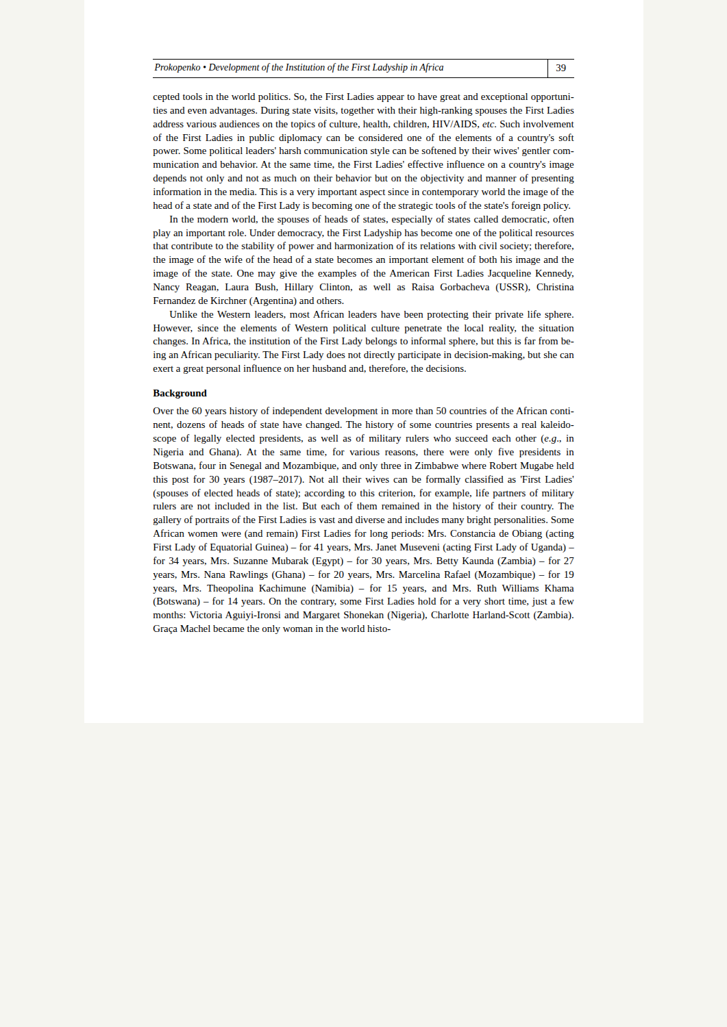Prokopenko • Development of the Institution of the First Ladyship in Africa
39
cepted tools in the world politics. So, the First Ladies appear to have great and exceptional opportunities and even advantages. During state visits, together with their high-ranking spouses the First Ladies address various audiences on the topics of culture, health, children, HIV/AIDS, etc. Such involvement of the First Ladies in public diplomacy can be considered one of the elements of a country's soft power. Some political leaders' harsh communication style can be softened by their wives' gentler communication and behavior. At the same time, the First Ladies' effective influence on a country's image depends not only and not as much on their behavior but on the objectivity and manner of presenting information in the media. This is a very important aspect since in contemporary world the image of the head of a state and of the First Lady is becoming one of the strategic tools of the state's foreign policy.
In the modern world, the spouses of heads of states, especially of states called democratic, often play an important role. Under democracy, the First Ladyship has become one of the political resources that contribute to the stability of power and harmonization of its relations with civil society; therefore, the image of the wife of the head of a state becomes an important element of both his image and the image of the state. One may give the examples of the American First Ladies Jacqueline Kennedy, Nancy Reagan, Laura Bush, Hillary Clinton, as well as Raisa Gorbacheva (USSR), Christina Fernandez de Kirchner (Argentina) and others.
Unlike the Western leaders, most African leaders have been protecting their private life sphere. However, since the elements of Western political culture penetrate the local reality, the situation changes. In Africa, the institution of the First Lady belongs to informal sphere, but this is far from being an African peculiarity. The First Lady does not directly participate in decision-making, but she can exert a great personal influence on her husband and, therefore, the decisions.
Background
Over the 60 years history of independent development in more than 50 countries of the African continent, dozens of heads of state have changed. The history of some countries presents a real kaleidoscope of legally elected presidents, as well as of military rulers who succeed each other (e.g., in Nigeria and Ghana). At the same time, for various reasons, there were only five presidents in Botswana, four in Senegal and Mozambique, and only three in Zimbabwe where Robert Mugabe held this post for 30 years (1987–2017). Not all their wives can be formally classified as 'First Ladies' (spouses of elected heads of state); according to this criterion, for example, life partners of military rulers are not included in the list. But each of them remained in the history of their country. The gallery of portraits of the First Ladies is vast and diverse and includes many bright personalities. Some African women were (and remain) First Ladies for long periods: Mrs. Constancia de Obiang (acting First Lady of Equatorial Guinea) – for 41 years, Mrs. Janet Museveni (acting First Lady of Uganda) – for 34 years, Mrs. Suzanne Mubarak (Egypt) – for 30 years, Mrs. Betty Kaunda (Zambia) – for 27 years, Mrs. Nana Rawlings (Ghana) – for 20 years, Mrs. Marcelina Rafael (Mozambique) – for 19 years, Mrs. Theopolina Kachimune (Namibia) – for 15 years, and Mrs. Ruth Williams Khama (Botswana) – for 14 years. On the contrary, some First Ladies hold for a very short time, just a few months: Victoria Aguiyi-Ironsi and Margaret Shonekan (Nigeria), Charlotte Harland-Scott (Zambia). Graça Machel became the only woman in the world histo-